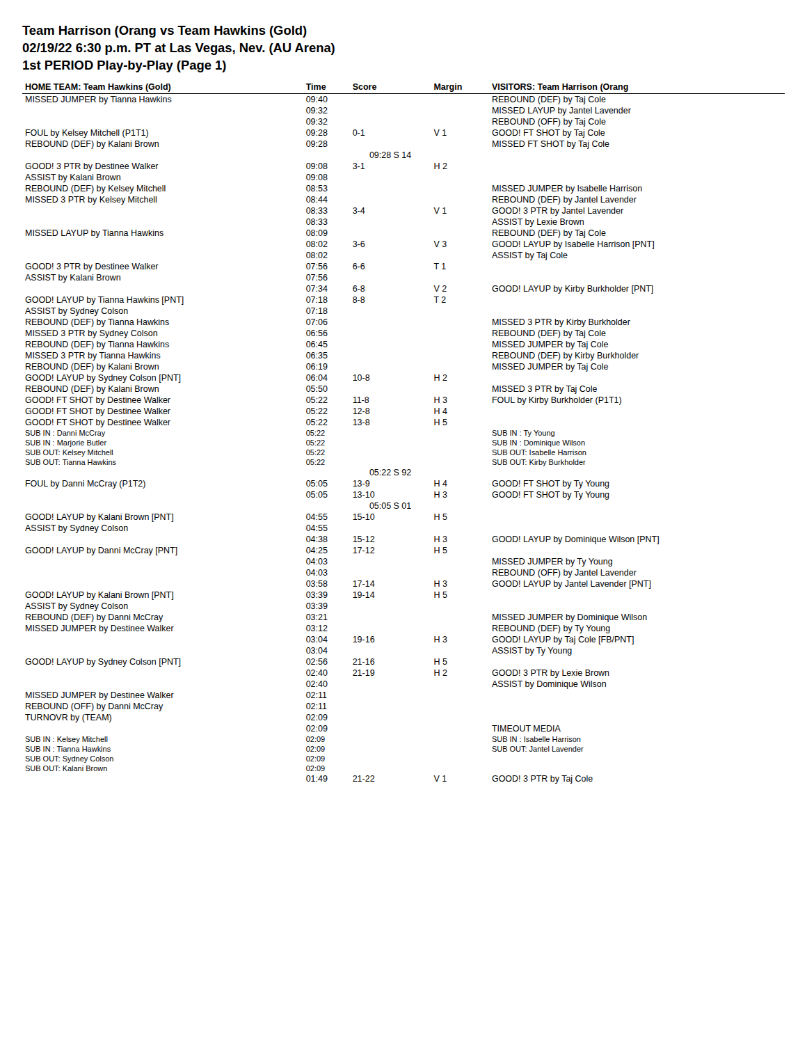Team Harrison (Orang vs Team Hawkins (Gold)
02/19/22 6:30 p.m. PT at Las Vegas, Nev. (AU Arena)
1st PERIOD Play-by-Play (Page 1)
| HOME TEAM: Team Hawkins (Gold) | Time | Score | Margin | VISITORS: Team Harrison (Orang |
| --- | --- | --- | --- | --- |
| MISSED JUMPER by Tianna Hawkins | 09:40 | | | REBOUND (DEF) by Taj Cole |
| | 09:32 | | | MISSED LAYUP by Jantel Lavender |
| | 09:32 | | | REBOUND (OFF) by Taj Cole |
| FOUL by Kelsey Mitchell (P1T1) | 09:28 | 0-1 | V 1 | GOOD! FT SHOT by Taj Cole |
| REBOUND (DEF) by Kalani Brown | 09:28 | | | MISSED FT SHOT by Taj Cole |
| | | 09:28 S 14 | | |
| GOOD! 3 PTR by Destinee Walker | 09:08 | 3-1 | H 2 | |
| ASSIST by Kalani Brown | 09:08 | | | |
| REBOUND (DEF) by Kelsey Mitchell | 08:53 | | | MISSED JUMPER by Isabelle Harrison |
| MISSED 3 PTR by Kelsey Mitchell | 08:44 | | | REBOUND (DEF) by Jantel Lavender |
| | 08:33 | 3-4 | V 1 | GOOD! 3 PTR by Jantel Lavender |
| | 08:33 | | | ASSIST by Lexie Brown |
| MISSED LAYUP by Tianna Hawkins | 08:09 | | | REBOUND (DEF) by Taj Cole |
| | 08:02 | 3-6 | V 3 | GOOD! LAYUP by Isabelle Harrison [PNT] |
| | 08:02 | | | ASSIST by Taj Cole |
| GOOD! 3 PTR by Destinee Walker | 07:56 | 6-6 | T 1 | |
| ASSIST by Kalani Brown | 07:56 | | | |
| | 07:34 | 6-8 | V 2 | GOOD! LAYUP by Kirby Burkholder [PNT] |
| GOOD! LAYUP by Tianna Hawkins [PNT] | 07:18 | 8-8 | T 2 | |
| ASSIST by Sydney Colson | 07:18 | | | |
| REBOUND (DEF) by Tianna Hawkins | 07:06 | | | MISSED 3 PTR by Kirby Burkholder |
| MISSED 3 PTR by Sydney Colson | 06:56 | | | REBOUND (DEF) by Taj Cole |
| REBOUND (DEF) by Tianna Hawkins | 06:45 | | | MISSED JUMPER by Taj Cole |
| MISSED 3 PTR by Tianna Hawkins | 06:35 | | | REBOUND (DEF) by Kirby Burkholder |
| REBOUND (DEF) by Kalani Brown | 06:19 | | | MISSED JUMPER by Taj Cole |
| GOOD! LAYUP by Sydney Colson [PNT] | 06:04 | 10-8 | H 2 | |
| REBOUND (DEF) by Kalani Brown | 05:50 | | | MISSED 3 PTR by Taj Cole |
| GOOD! FT SHOT by Destinee Walker | 05:22 | 11-8 | H 3 | FOUL by Kirby Burkholder (P1T1) |
| GOOD! FT SHOT by Destinee Walker | 05:22 | 12-8 | H 4 | |
| GOOD! FT SHOT by Destinee Walker | 05:22 | 13-8 | H 5 | |
| SUB IN : Danni McCray | 05:22 | | | SUB IN : Ty Young |
| SUB IN : Marjorie Butler | 05:22 | | | SUB IN : Dominique Wilson |
| SUB OUT: Kelsey Mitchell | 05:22 | | | SUB OUT: Isabelle Harrison |
| SUB OUT: Tianna Hawkins | 05:22 | | | SUB OUT: Kirby Burkholder |
| | | 05:22 S 92 | | |
| FOUL by Danni McCray (P1T2) | 05:05 | 13-9 | H 4 | GOOD! FT SHOT by Ty Young |
| | 05:05 | 13-10 | H 3 | GOOD! FT SHOT by Ty Young |
| | | 05:05 S 01 | | |
| GOOD! LAYUP by Kalani Brown [PNT] | 04:55 | 15-10 | H 5 | |
| ASSIST by Sydney Colson | 04:55 | | | |
| | 04:38 | 15-12 | H 3 | GOOD! LAYUP by Dominique Wilson [PNT] |
| GOOD! LAYUP by Danni McCray [PNT] | 04:25 | 17-12 | H 5 | |
| | 04:03 | | | MISSED JUMPER by Ty Young |
| | 04:03 | | | REBOUND (OFF) by Jantel Lavender |
| | 03:58 | 17-14 | H 3 | GOOD! LAYUP by Jantel Lavender [PNT] |
| GOOD! LAYUP by Kalani Brown [PNT] | 03:39 | 19-14 | H 5 | |
| ASSIST by Sydney Colson | 03:39 | | | |
| REBOUND (DEF) by Danni McCray | 03:21 | | | MISSED JUMPER by Dominique Wilson |
| MISSED JUMPER by Destinee Walker | 03:12 | | | REBOUND (DEF) by Ty Young |
| | 03:04 | 19-16 | H 3 | GOOD! LAYUP by Taj Cole [FB/PNT] |
| | 03:04 | | | ASSIST by Ty Young |
| GOOD! LAYUP by Sydney Colson [PNT] | 02:56 | 21-16 | H 5 | |
| | 02:40 | 21-19 | H 2 | GOOD! 3 PTR by Lexie Brown |
| | 02:40 | | | ASSIST by Dominique Wilson |
| MISSED JUMPER by Destinee Walker | 02:11 | | | |
| REBOUND (OFF) by Danni McCray | 02:11 | | | |
| TURNOVR by (TEAM) | 02:09 | | | |
| | 02:09 | | | TIMEOUT MEDIA |
| SUB IN : Kelsey Mitchell | 02:09 | | | SUB IN : Isabelle Harrison |
| SUB IN : Tianna Hawkins | 02:09 | | | SUB OUT: Jantel Lavender |
| SUB OUT: Sydney Colson | 02:09 | | | |
| SUB OUT: Kalani Brown | 02:09 | | | |
| | 01:49 | 21-22 | V 1 | GOOD! 3 PTR by Taj Cole |